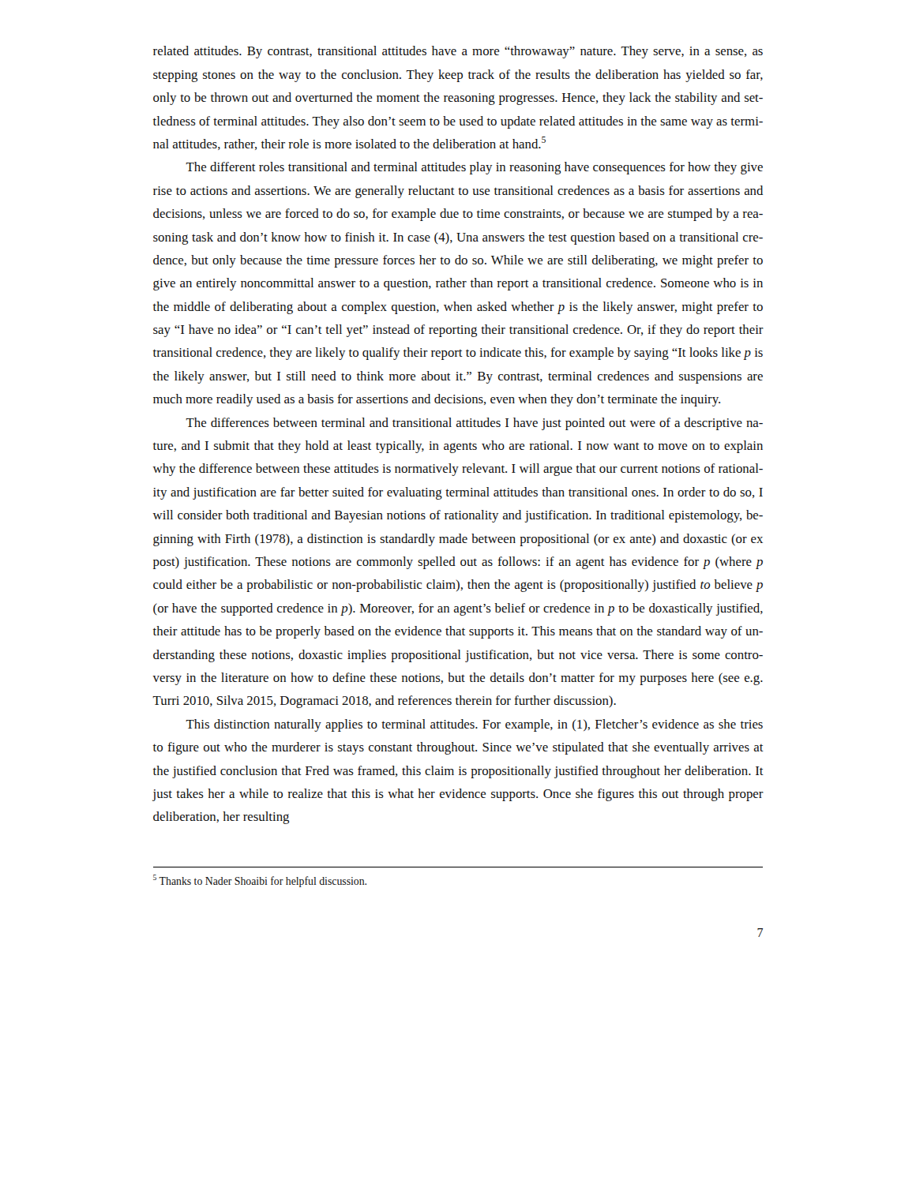related attitudes. By contrast, transitional attitudes have a more “throwaway” nature. They serve, in a sense, as stepping stones on the way to the conclusion. They keep track of the results the deliberation has yielded so far, only to be thrown out and overturned the moment the reasoning progresses. Hence, they lack the stability and settledness of terminal attitudes. They also don’t seem to be used to update related attitudes in the same way as terminal attitudes, rather, their role is more isolated to the deliberation at hand.5
The different roles transitional and terminal attitudes play in reasoning have consequences for how they give rise to actions and assertions. We are generally reluctant to use transitional credences as a basis for assertions and decisions, unless we are forced to do so, for example due to time constraints, or because we are stumped by a reasoning task and don’t know how to finish it. In case (4), Una answers the test question based on a transitional credence, but only because the time pressure forces her to do so. While we are still deliberating, we might prefer to give an entirely noncommittal answer to a question, rather than report a transitional credence. Someone who is in the middle of deliberating about a complex question, when asked whether p is the likely answer, might prefer to say “I have no idea” or “I can’t tell yet” instead of reporting their transitional credence. Or, if they do report their transitional credence, they are likely to qualify their report to indicate this, for example by saying “It looks like p is the likely answer, but I still need to think more about it.” By contrast, terminal credences and suspensions are much more readily used as a basis for assertions and decisions, even when they don’t terminate the inquiry.
The differences between terminal and transitional attitudes I have just pointed out were of a descriptive nature, and I submit that they hold at least typically, in agents who are rational. I now want to move on to explain why the difference between these attitudes is normatively relevant. I will argue that our current notions of rationality and justification are far better suited for evaluating terminal attitudes than transitional ones. In order to do so, I will consider both traditional and Bayesian notions of rationality and justification. In traditional epistemology, beginning with Firth (1978), a distinction is standardly made between propositional (or ex ante) and doxastic (or ex post) justification. These notions are commonly spelled out as follows: if an agent has evidence for p (where p could either be a probabilistic or non-probabilistic claim), then the agent is (propositionally) justified to believe p (or have the supported credence in p). Moreover, for an agent’s belief or credence in p to be doxastically justified, their attitude has to be properly based on the evidence that supports it. This means that on the standard way of understanding these notions, doxastic implies propositional justification, but not vice versa. There is some controversy in the literature on how to define these notions, but the details don’t matter for my purposes here (see e.g. Turri 2010, Silva 2015, Dogramaci 2018, and references therein for further discussion).
This distinction naturally applies to terminal attitudes. For example, in (1), Fletcher’s evidence as she tries to figure out who the murderer is stays constant throughout. Since we’ve stipulated that she eventually arrives at the justified conclusion that Fred was framed, this claim is propositionally justified throughout her deliberation. It just takes her a while to realize that this is what her evidence supports. Once she figures this out through proper deliberation, her resulting
5 Thanks to Nader Shoaibi for helpful discussion.
7